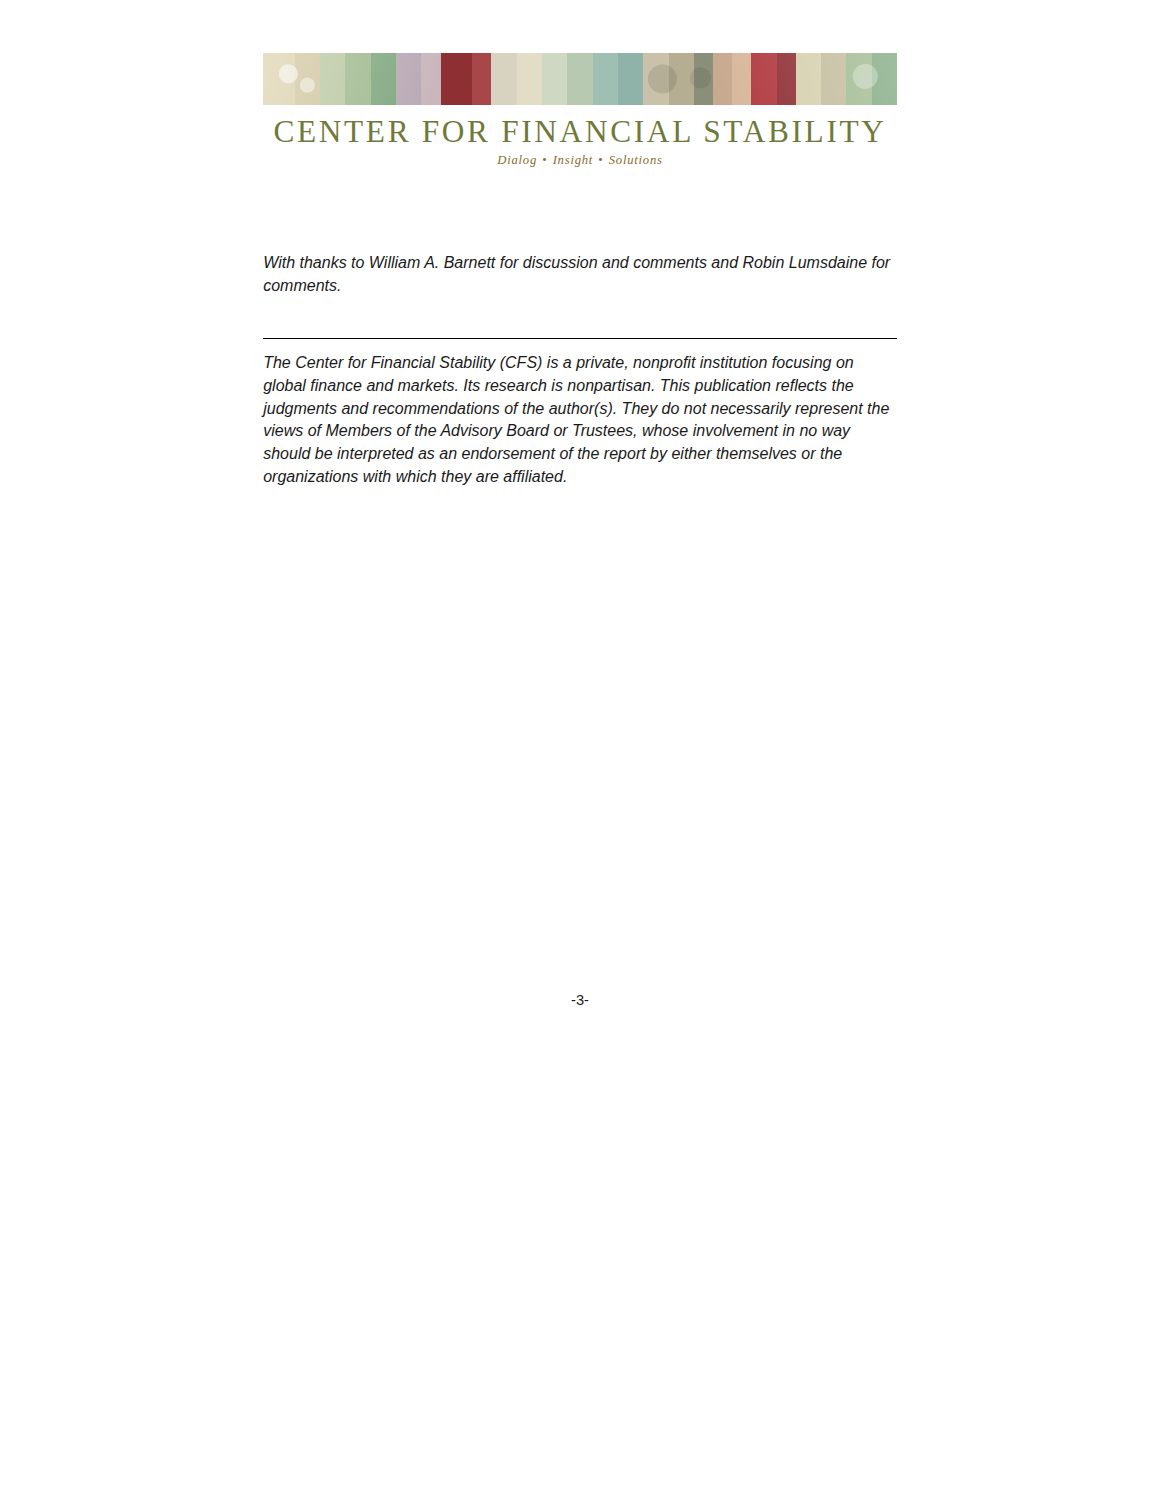CENTER FOR FINANCIAL STABILITY
Dialog • Insight • Solutions
With thanks to William A. Barnett for discussion and comments and Robin Lumsdaine for comments.
The Center for Financial Stability (CFS) is a private, nonprofit institution focusing on global finance and markets. Its research is nonpartisan. This publication reflects the judgments and recommendations of the author(s). They do not necessarily represent the views of Members of the Advisory Board or Trustees, whose involvement in no way should be interpreted as an endorsement of the report by either themselves or the organizations with which they are affiliated.
-3-